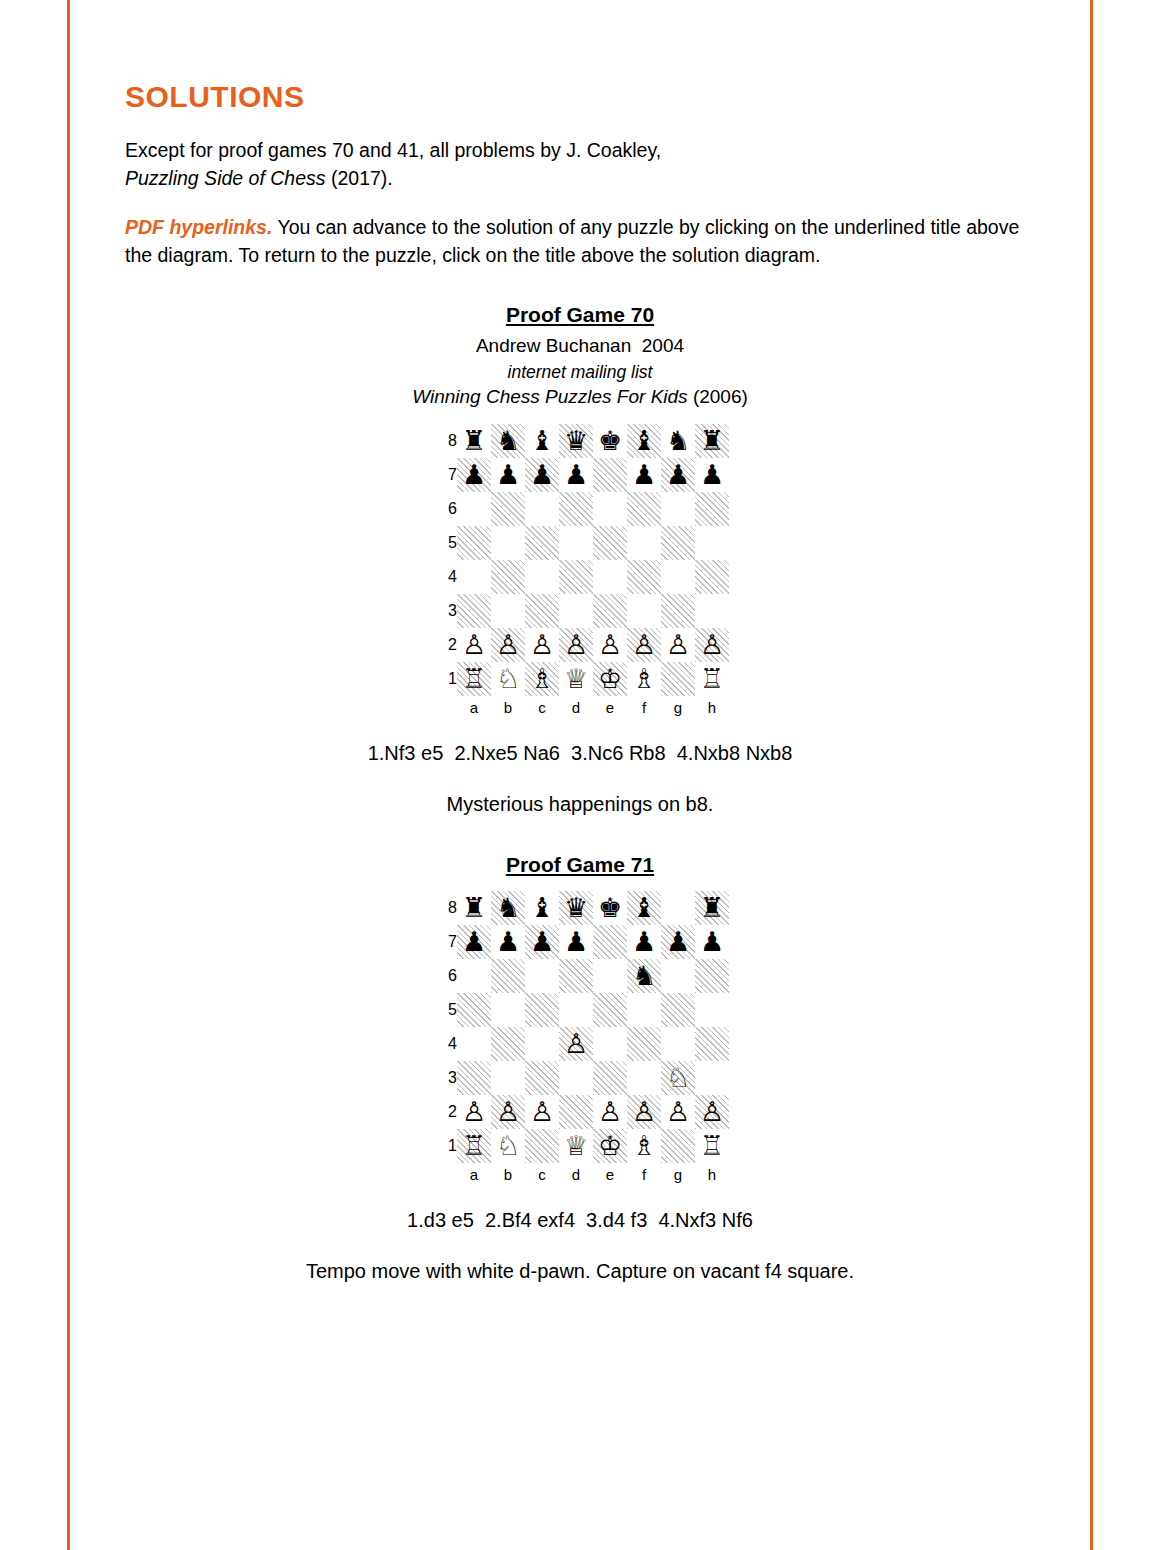SOLUTIONS
Except for proof games 70 and 41, all problems by J. Coakley,
Puzzling Side of Chess (2017).
PDF hyperlinks. You can advance to the solution of any puzzle by clicking on the underlined title above the diagram. To return to the puzzle, click on the title above the solution diagram.
Proof Game 70
Andrew Buchanan 2004
internet mailing list
Winning Chess Puzzles For Kids (2006)
| 8 | ♜ | ♞ | ♝ | ♛ | ♚ | ♝ | ♞ | ♜ |
| 7 | ♟ | ♟ | ♟ | ♟ | | ♟ | ♟ | ♟ |
| 6 | | | | | | | | |
| 5 | | | | | | | | |
| 4 | | | | | | | | |
| 3 | | | | | | | | |
| 2 | ♙ | ♙ | ♙ | ♙ | ♙ | ♙ | ♙ | ♙ |
| 1 | ♖ | ♘ | ♗ | ♕ | ♔ | ♗ | | ♖ |
| | a | b | c | d | e | f | g | h |
1.Nf3 e5 2.Nxe5 Na6 3.Nc6 Rb8 4.Nxb8 Nxb8
Mysterious happenings on b8.
Proof Game 71
| 8 | ♜ | ♞ | ♝ | ♛ | ♚ | ♝ | | ♜ |
| 7 | ♟ | ♟ | ♟ | ♟ | | ♟ | ♟ | ♟ |
| 6 | | | | | | ♞ | | |
| 5 | | | | | | | | |
| 4 | | | | ♙ | | | | |
| 3 | | | | | | | ♘ | |
| 2 | ♙ | ♙ | ♙ | | ♙ | ♙ | ♙ | ♙ |
| 1 | ♖ | ♘ | | ♕ | ♔ | ♗ | | ♖ |
| | a | b | c | d | e | f | g | h |
1.d3 e5 2.Bf4 exf4 3.d4 f3 4.Nxf3 Nf6
Tempo move with white d-pawn. Capture on vacant f4 square.